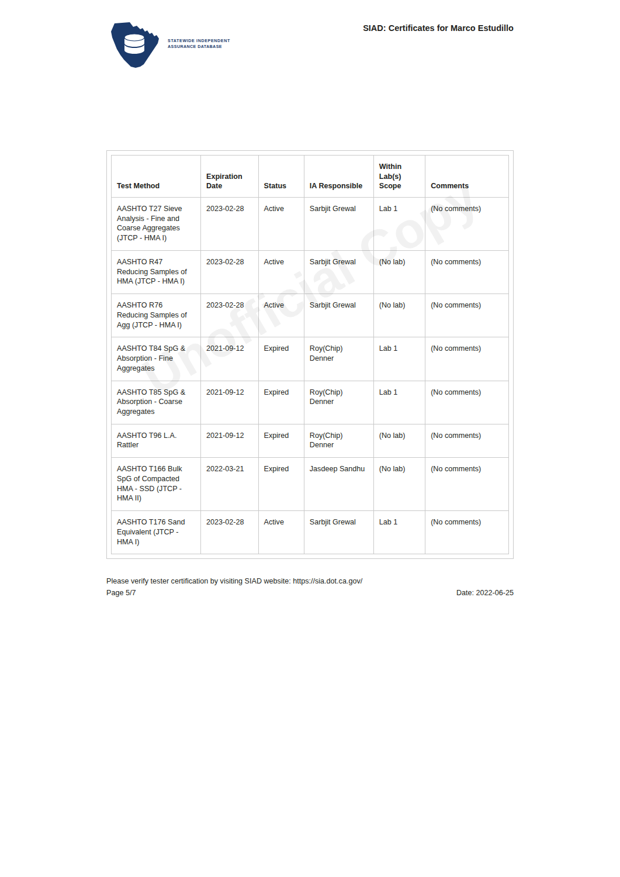STATEWIDE INDEPENDENT
ASSURANCE DATABASE
SIAD: Certificates for Marco Estudillo
Unofficial Copy
| Test Method | Expiration Date | Status | IA Responsible | Within Lab(s) Scope | Comments |
| --- | --- | --- | --- | --- | --- |
| AASHTO T27 Sieve Analysis - Fine and Coarse Aggregates (JTCP - HMA I) | 2023-02-28 | Active | Sarbjit Grewal | Lab 1 | (No comments) |
| AASHTO R47 Reducing Samples of HMA (JTCP - HMA I) | 2023-02-28 | Active | Sarbjit Grewal | (No lab) | (No comments) |
| AASHTO R76 Reducing Samples of Agg (JTCP - HMA I) | 2023-02-28 | Active | Sarbjit Grewal | (No lab) | (No comments) |
| AASHTO T84 SpG & Absorption - Fine Aggregates | 2021-09-12 | Expired | Roy(Chip) Denner | Lab 1 | (No comments) |
| AASHTO T85 SpG & Absorption - Coarse Aggregates | 2021-09-12 | Expired | Roy(Chip) Denner | Lab 1 | (No comments) |
| AASHTO T96 L.A. Rattler | 2021-09-12 | Expired | Roy(Chip) Denner | (No lab) | (No comments) |
| AASHTO T166 Bulk SpG of Compacted HMA - SSD (JTCP - HMA II) | 2022-03-21 | Expired | Jasdeep Sandhu | (No lab) | (No comments) |
| AASHTO T176 Sand Equivalent (JTCP - HMA I) | 2023-02-28 | Active | Sarbjit Grewal | Lab 1 | (No comments) |
Please verify tester certification by visiting SIAD website: https://sia.dot.ca.gov/
Page 5/7 Date: 2022-06-25